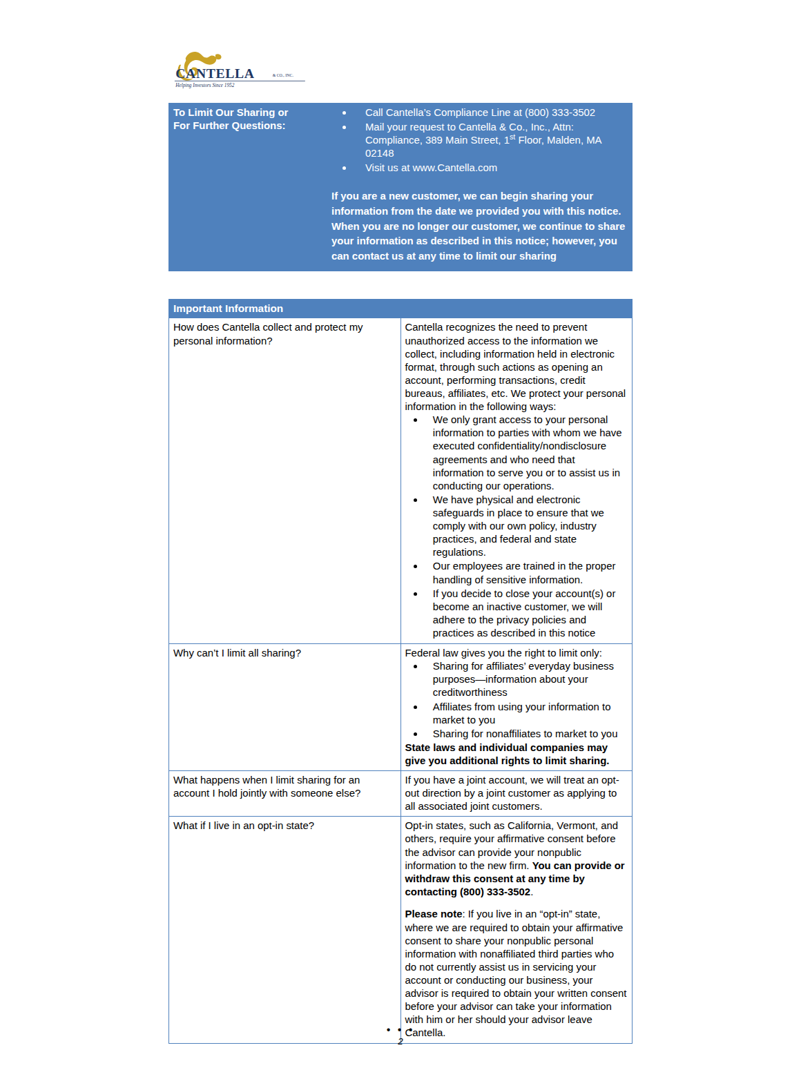CANTELLA & CO., INC. Helping Investors Since 1952
| To Limit Our Sharing or For Further Questions: | Call Cantella’s Compliance Line at (800) 333-3502 Mail your request to Cantella & Co., Inc., Attn: Compliance, 389 Main Street, 1 st Floor, Malden, MA 02148 Visit us at www.Cantella.com If you are a new customer, we can begin sharing your information from the date we provided you with this notice. When you are no longer our customer, we continue to share your information as described in this notice; however, you can contact us at any time to limit our sharing |
| Important Information |
| --- |
| How does Cantella collect and protect my personal information? | Cantella recognizes the need to prevent unauthorized access to the information we collect, including information held in electronic format, through such actions as opening an account, performing transactions, credit bureaus, affiliates, etc. We protect your personal information in the following ways: We only grant access to your personal information to parties with whom we have executed confidentiality/nondisclosure agreements and who need that information to serve you or to assist us in conducting our operations. We have physical and electronic safeguards in place to ensure that we comply with our own policy, industry practices, and federal and state regulations. Our employees are trained in the proper handling of sensitive information. If you decide to close your account(s) or become an inactive customer, we will adhere to the privacy policies and practices as described in this notice |
| Why can’t I limit all sharing? | Federal law gives you the right to limit only: Sharing for affiliates’ everyday business purposes—information about your creditworthiness Affiliates from using your information to market to you Sharing for nonaffiliates to market to you State laws and individual companies may give you additional rights to limit sharing. |
| What happens when I limit sharing for an account I hold jointly with someone else? | If you have a joint account, we will treat an opt-out direction by a joint customer as applying to all associated joint customers. |
| What if I live in an opt-in state? | Opt-in states, such as California, Vermont, and others, require your affirmative consent before the advisor can provide your nonpublic information to the new firm. You can provide or withdraw this consent at any time by contacting (800) 333-3502 . Please note : If you live in an “opt-in” state, where we are required to obtain your affirmative consent to share your nonpublic personal information with nonaffiliated third parties who do not currently assist us in servicing your account or conducting our business, your advisor is required to obtain your written consent before your advisor can take your information with him or her should your advisor leave Cantella. |
• • •
2